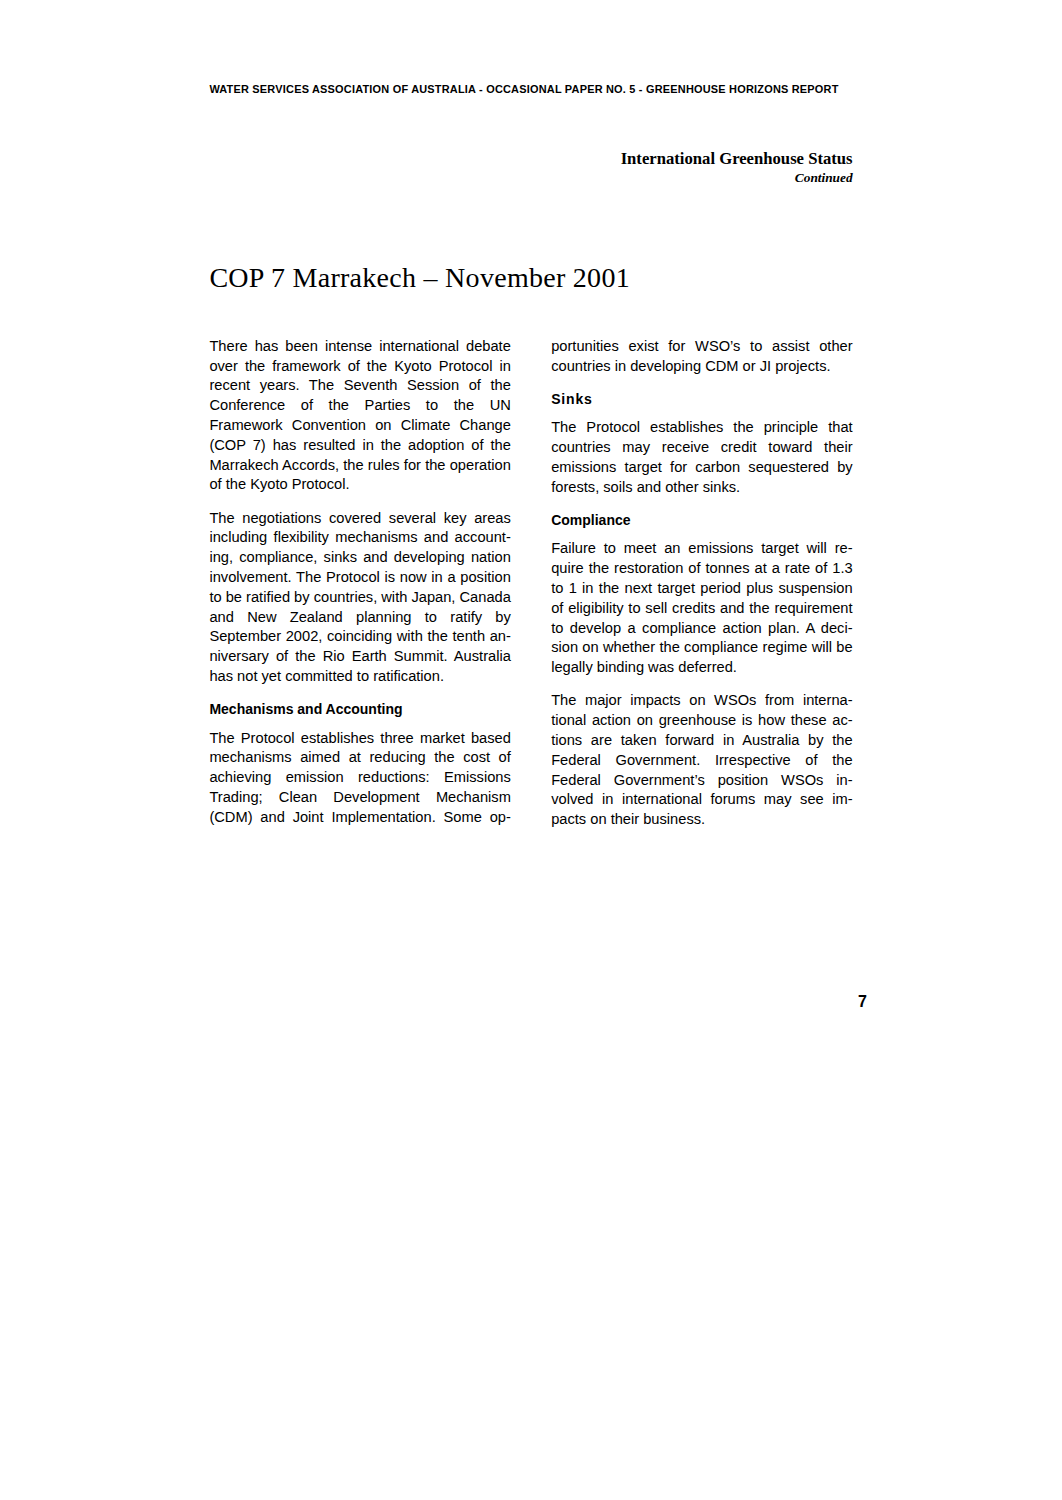WATER SERVICES ASSOCIATION OF AUSTRALIA - OCCASIONAL PAPER NO. 5 - GREENHOUSE HORIZONS REPORT
International Greenhouse Status Continued
COP 7 Marrakech – November 2001
There has been intense international debate over the framework of the Kyoto Protocol in recent years. The Seventh Session of the Conference of the Parties to the UN Framework Convention on Climate Change (COP 7) has resulted in the adoption of the Marrakech Accords, the rules for the operation of the Kyoto Protocol.
The negotiations covered several key areas including flexibility mechanisms and accounting, compliance, sinks and developing nation involvement. The Protocol is now in a position to be ratified by countries, with Japan, Canada and New Zealand planning to ratify by September 2002, coinciding with the tenth anniversary of the Rio Earth Summit. Australia has not yet committed to ratification.
Mechanisms and Accounting
The Protocol establishes three market based mechanisms aimed at reducing the cost of achieving emission reductions: Emissions Trading; Clean Development Mechanism (CDM) and Joint Implementation. Some opportunities exist for WSO’s to assist other countries in developing CDM or JI projects.
Sinks
The Protocol establishes the principle that countries may receive credit toward their emissions target for carbon sequestered by forests, soils and other sinks.
Compliance
Failure to meet an emissions target will require the restoration of tonnes at a rate of 1.3 to 1 in the next target period plus suspension of eligibility to sell credits and the requirement to develop a compliance action plan. A decision on whether the compliance regime will be legally binding was deferred.
The major impacts on WSOs from international action on greenhouse is how these actions are taken forward in Australia by the Federal Government. Irrespective of the Federal Government’s position WSOs involved in international forums may see impacts on their business.
7